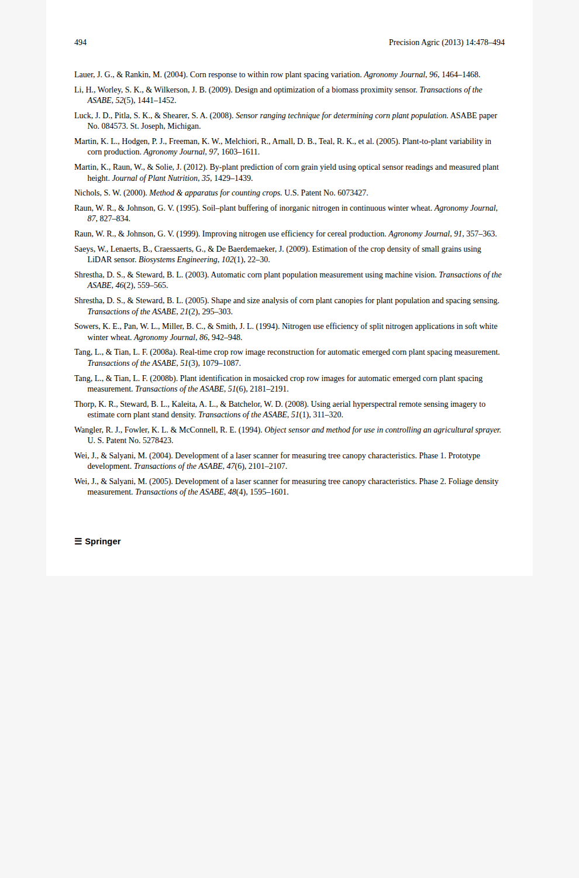494 Precision Agric (2013) 14:478–494
Lauer, J. G., & Rankin, M. (2004). Corn response to within row plant spacing variation. Agronomy Journal, 96, 1464–1468.
Li, H., Worley, S. K., & Wilkerson, J. B. (2009). Design and optimization of a biomass proximity sensor. Transactions of the ASABE, 52(5), 1441–1452.
Luck, J. D., Pitla, S. K., & Shearer, S. A. (2008). Sensor ranging technique for determining corn plant population. ASABE paper No. 084573. St. Joseph, Michigan.
Martin, K. L., Hodgen, P. J., Freeman, K. W., Melchiori, R., Arnall, D. B., Teal, R. K., et al. (2005). Plant-to-plant variability in corn production. Agronomy Journal, 97, 1603–1611.
Martin, K., Raun, W., & Solie, J. (2012). By-plant prediction of corn grain yield using optical sensor readings and measured plant height. Journal of Plant Nutrition, 35, 1429–1439.
Nichols, S. W. (2000). Method & apparatus for counting crops. U.S. Patent No. 6073427.
Raun, W. R., & Johnson, G. V. (1995). Soil–plant buffering of inorganic nitrogen in continuous winter wheat. Agronomy Journal, 87, 827–834.
Raun, W. R., & Johnson, G. V. (1999). Improving nitrogen use efficiency for cereal production. Agronomy Journal, 91, 357–363.
Saeys, W., Lenaerts, B., Craessaerts, G., & De Baerdemaeker, J. (2009). Estimation of the crop density of small grains using LiDAR sensor. Biosystems Engineering, 102(1), 22–30.
Shrestha, D. S., & Steward, B. L. (2003). Automatic corn plant population measurement using machine vision. Transactions of the ASABE, 46(2), 559–565.
Shrestha, D. S., & Steward, B. L. (2005). Shape and size analysis of corn plant canopies for plant population and spacing sensing. Transactions of the ASABE, 21(2), 295–303.
Sowers, K. E., Pan, W. L., Miller, B. C., & Smith, J. L. (1994). Nitrogen use efficiency of split nitrogen applications in soft white winter wheat. Agronomy Journal, 86, 942–948.
Tang, L., & Tian, L. F. (2008a). Real-time crop row image reconstruction for automatic emerged corn plant spacing measurement. Transactions of the ASABE, 51(3), 1079–1087.
Tang, L., & Tian, L. F. (2008b). Plant identification in mosaicked crop row images for automatic emerged corn plant spacing measurement. Transactions of the ASABE, 51(6), 2181–2191.
Thorp, K. R., Steward, B. L., Kaleita, A. L., & Batchelor, W. D. (2008). Using aerial hyperspectral remote sensing imagery to estimate corn plant stand density. Transactions of the ASABE, 51(1), 311–320.
Wangler, R. J., Fowler, K. L. & McConnell, R. E. (1994). Object sensor and method for use in controlling an agricultural sprayer. U. S. Patent No. 5278423.
Wei, J., & Salyani, M. (2004). Development of a laser scanner for measuring tree canopy characteristics. Phase 1. Prototype development. Transactions of the ASABE, 47(6), 2101–2107.
Wei, J., & Salyani, M. (2005). Development of a laser scanner for measuring tree canopy characteristics. Phase 2. Foliage density measurement. Transactions of the ASABE, 48(4), 1595–1601.
☰Springer